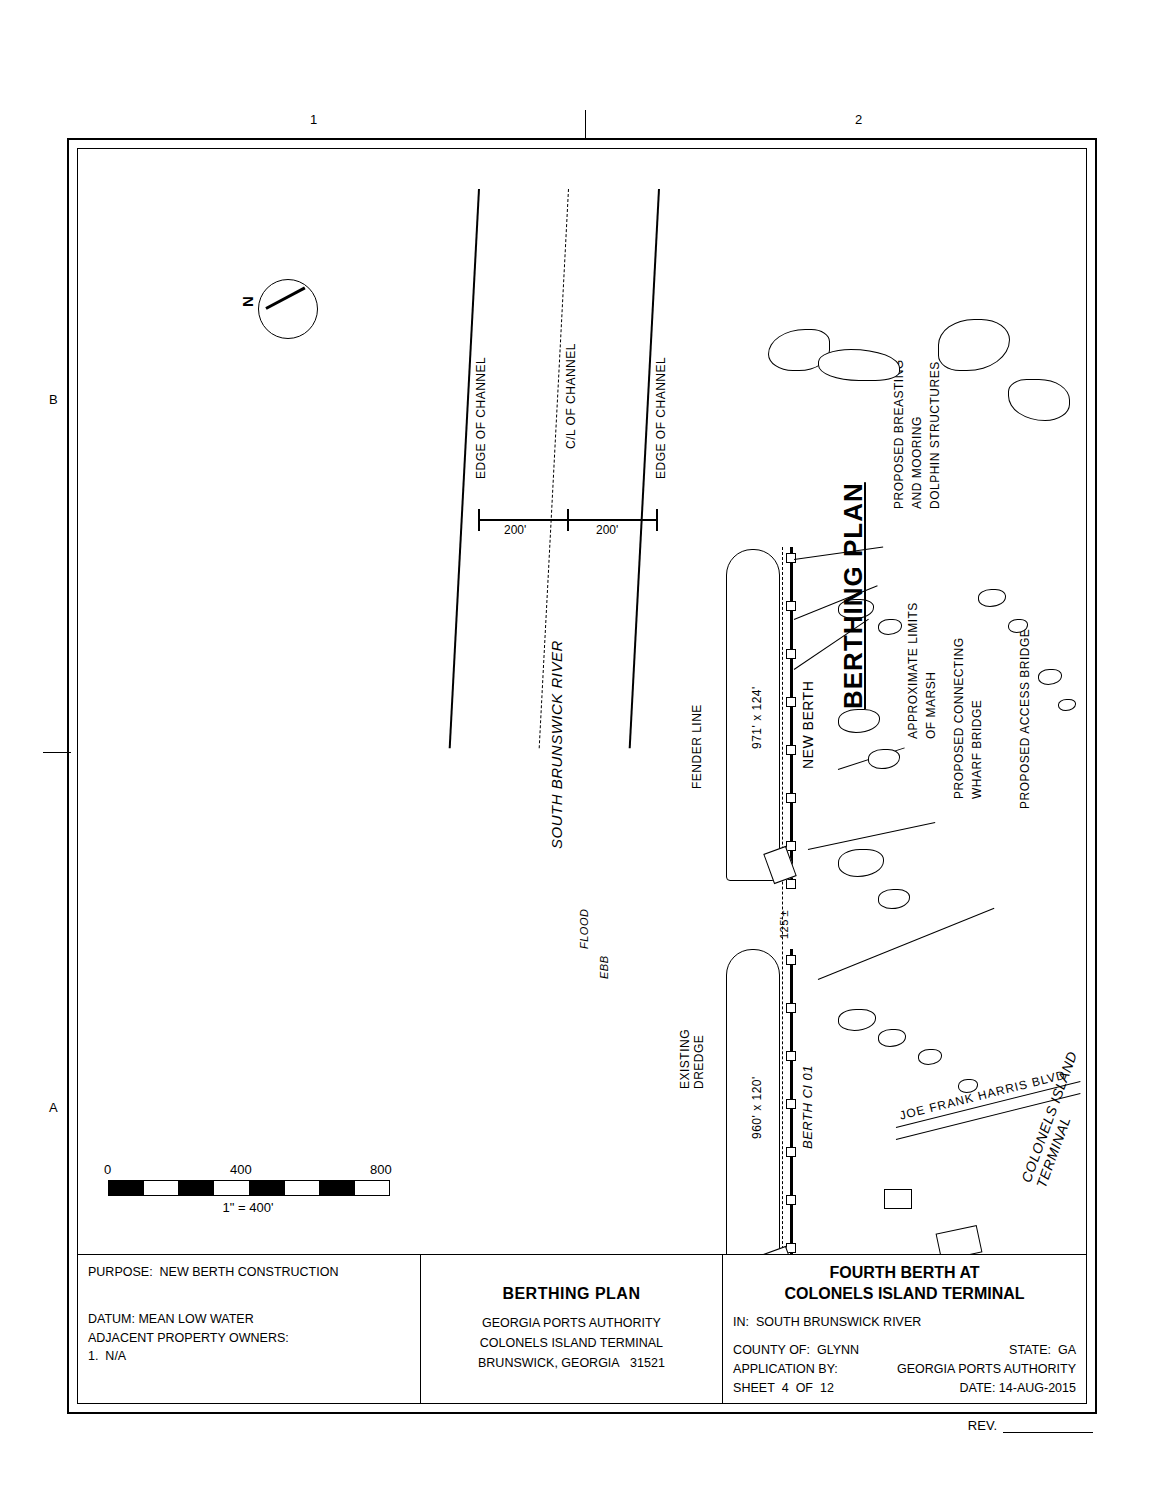1
2
B
A
N
EDGE OF CHANNEL
C/L OF CHANNEL
EDGE OF CHANNEL
200'
200'
SOUTH BRUNSWICK RIVER
FLOOD
EBB
971' x 124'
960' x 120'
NEW BERTH
BERTH CI 01
FENDER LINE
EXISTING
DREDGE
125'±
PROPOSED BREASTING
AND MOORING
DOLPHIN STRUCTURES
APPROXIMATE LIMITS
OF MARSH
PROPOSED CONNECTING
WHARF BRIDGE
PROPOSED ACCESS BRIDGE
JOE FRANK HARRIS BLVD
COLONELS ISLAND
TERMINAL
BERTHING PLAN
0 400 800
1" = 400'
PURPOSE: NEW BERTH CONSTRUCTION
DATUM: MEAN LOW WATER
ADJACENT PROPERTY OWNERS:
1. N/A
BERTHING PLAN
GEORGIA PORTS AUTHORITY
COLONELS ISLAND TERMINAL
BRUNSWICK, GEORGIA 31521
FOURTH BERTH AT
COLONELS ISLAND TERMINAL
IN: SOUTH BRUNSWICK RIVER
COUNTY OF: GLYNN STATE: GA
APPLICATION BY: GEORGIA PORTS AUTHORITY
SHEET 4 OF 12 DATE: 14-AUG-2015
REV.